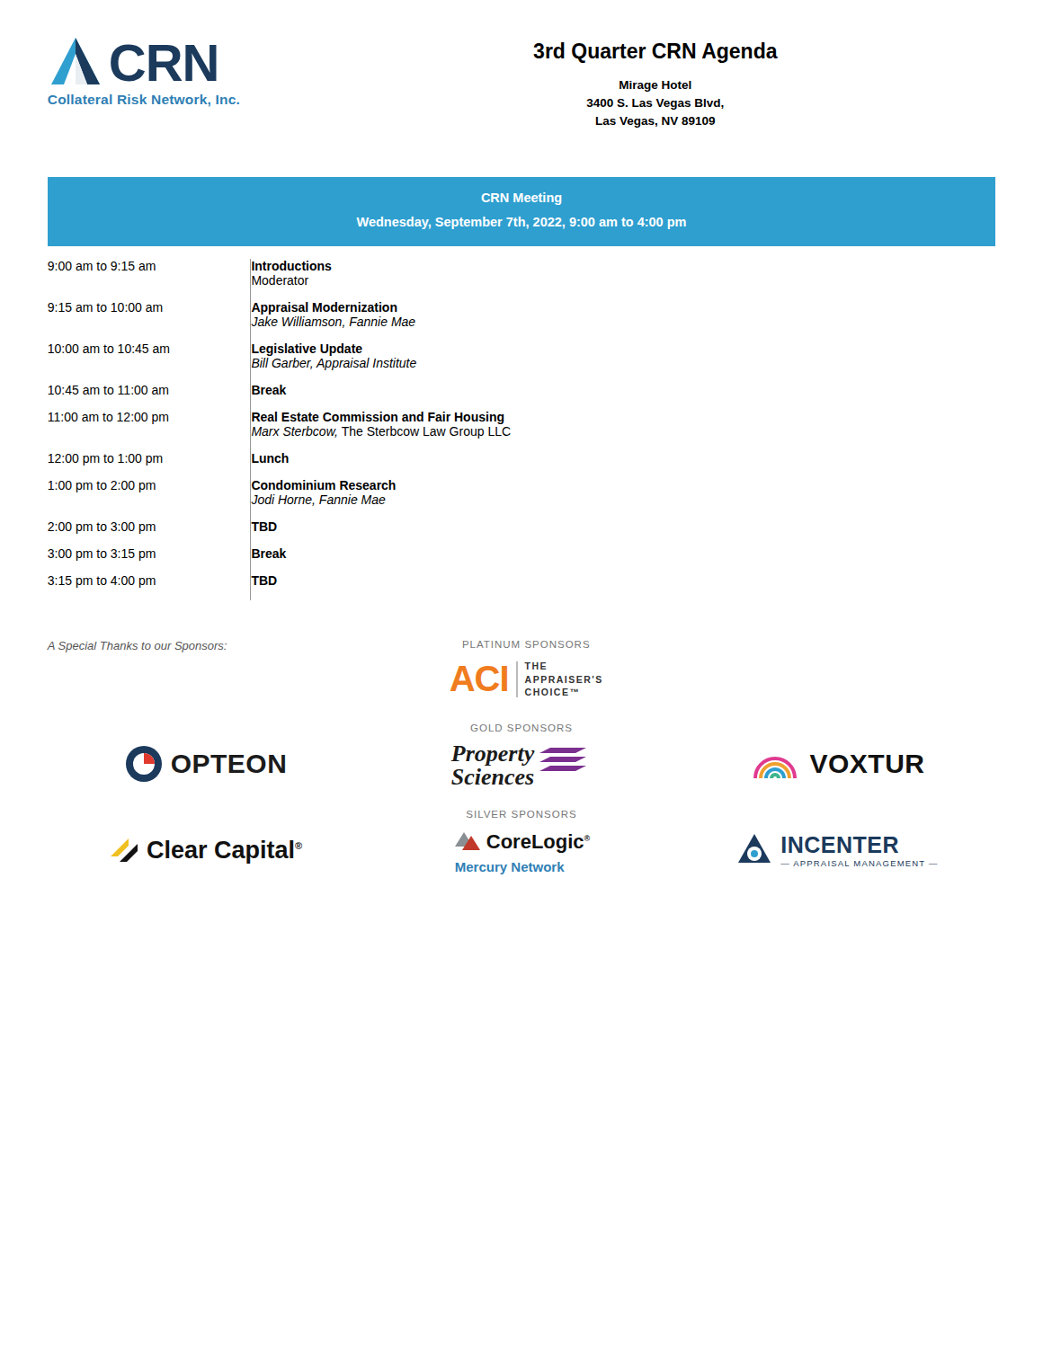CRN
Collateral Risk Network, Inc.
3rd Quarter CRN Agenda
Mirage Hotel
3400 S. Las Vegas Blvd,
Las Vegas, NV 89109
CRN Meeting
Wednesday, September 7th, 2022, 9:00 am to 4:00 pm
| 9:00 am to 9:15 am | Introductions Moderator |
| 9:15 am to 10:00 am | Appraisal Modernization Jake Williamson, Fannie Mae |
| 10:00 am to 10:45 am | Legislative Update Bill Garber, Appraisal Institute |
| 10:45 am to 11:00 am | Break |
| 11:00 am to 12:00 pm | Real Estate Commission and Fair Housing Marx Sterbcow, The Sterbcow Law Group LLC |
| 12:00 pm to 1:00 pm | Lunch |
| 1:00 pm to 2:00 pm | Condominium Research Jodi Horne, Fannie Mae |
| 2:00 pm to 3:00 pm | TBD |
| 3:00 pm to 3:15 pm | Break |
| 3:15 pm to 4:00 pm | TBD |
A Special Thanks to our Sponsors:
PLATINUM SPONSORS
ACI THE
APPRAISER'S
CHOICE™
GOLD SPONSORS
OPTEON
Property
Sciences
VOXTUR
SILVER SPONSORS
Clear Capital®
CoreLogic®
Mercury Network
INCENTER
— APPRAISAL MANAGEMENT —